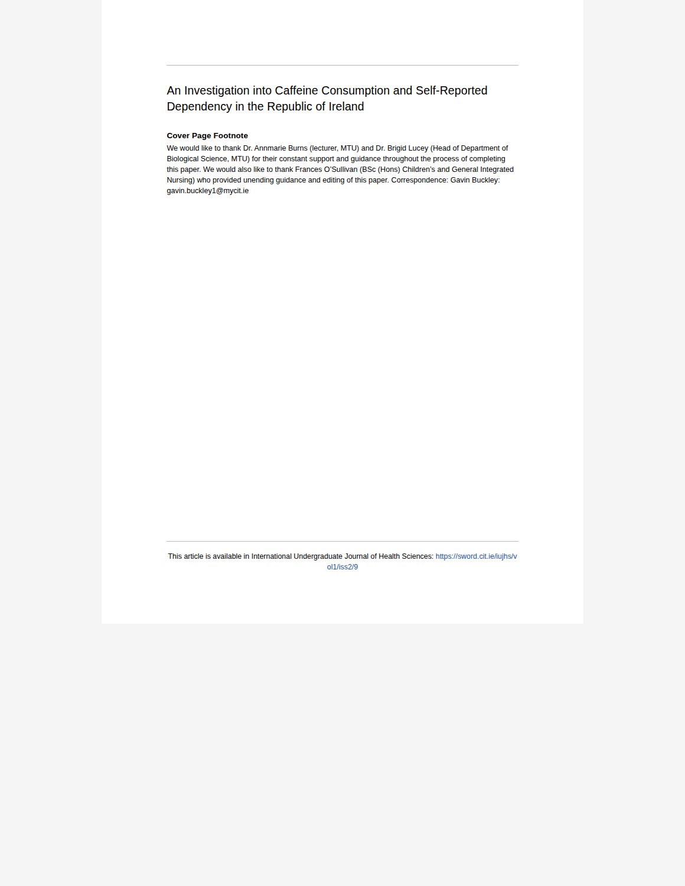An Investigation into Caffeine Consumption and Self-Reported Dependency in the Republic of Ireland
Cover Page Footnote
We would like to thank Dr. Annmarie Burns (lecturer, MTU) and Dr. Brigid Lucey (Head of Department of Biological Science, MTU) for their constant support and guidance throughout the process of completing this paper. We would also like to thank Frances O’Sullivan (BSc (Hons) Children’s and General Integrated Nursing) who provided unending guidance and editing of this paper. Correspondence: Gavin Buckley: gavin.buckley1@mycit.ie
This article is available in International Undergraduate Journal of Health Sciences: https://sword.cit.ie/iujhs/vol1/iss2/9